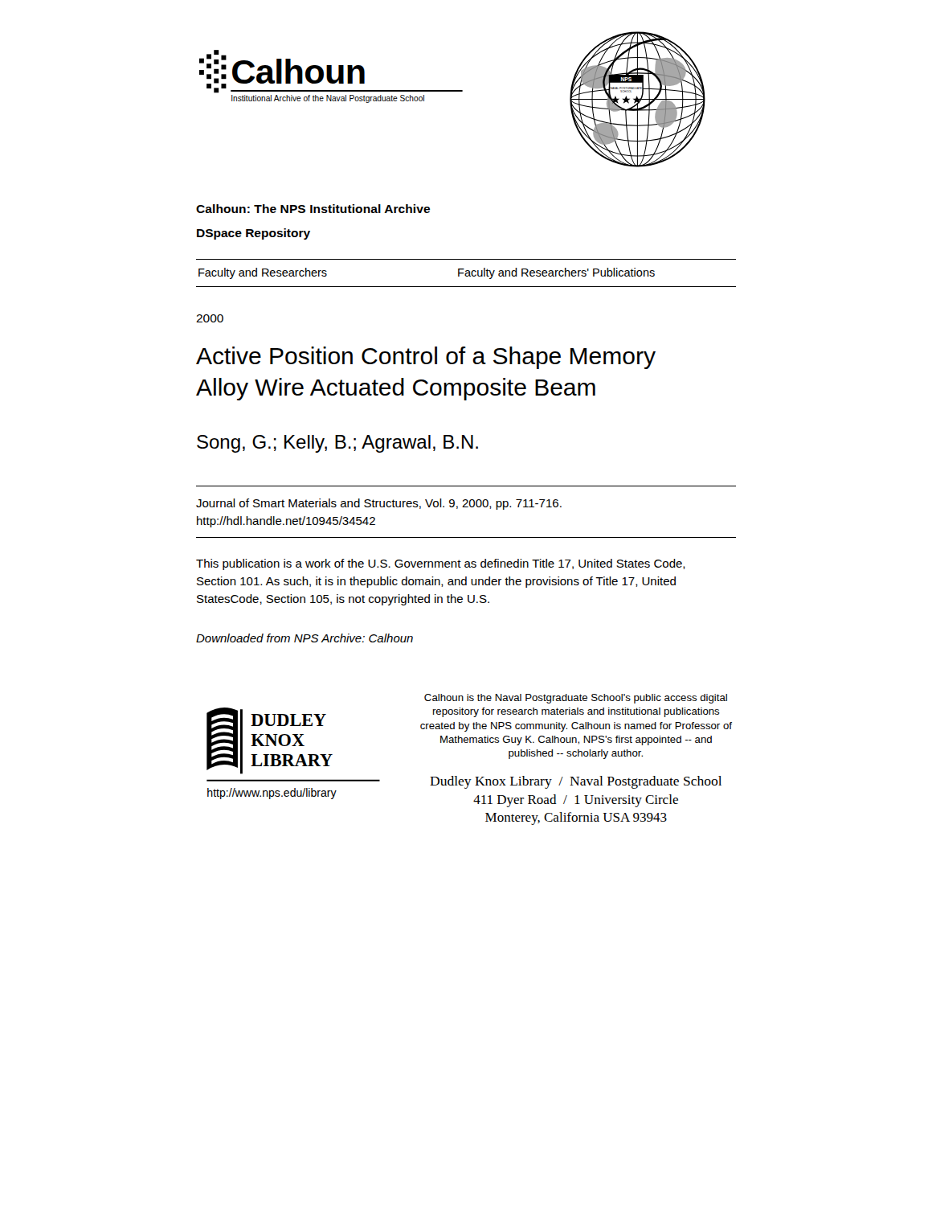Calhoun Institutional Archive of the Naval Postgraduate School
NPS NAVAL POSTGRADUATE SCHOOL
Calhoun: The NPS Institutional Archive
DSpace Repository
Faculty and Researchers Faculty and Researchers' Publications
2000
Active Position Control of a Shape Memory
Alloy Wire Actuated Composite Beam
Song, G.; Kelly, B.; Agrawal, B.N.
Journal of Smart Materials and Structures, Vol. 9, 2000, pp. 711-716.
http://hdl.handle.net/10945/34542
This publication is a work of the U.S. Government as definedin Title 17, United States Code, Section 101. As such, it is in thepublic domain, and under the provisions of Title 17, United StatesCode, Section 105, is not copyrighted in the U.S.
Downloaded from NPS Archive: Calhoun
DUDLEY KNOX LIBRARY http://www.nps.edu/library
Calhoun is the Naval Postgraduate School's public access digital repository for research materials and institutional publications created by the NPS community. Calhoun is named for Professor of Mathematics Guy K. Calhoun, NPS's first appointed -- and published -- scholarly author.
Dudley Knox Library / Naval Postgraduate School
411 Dyer Road / 1 University Circle
Monterey, California USA 93943